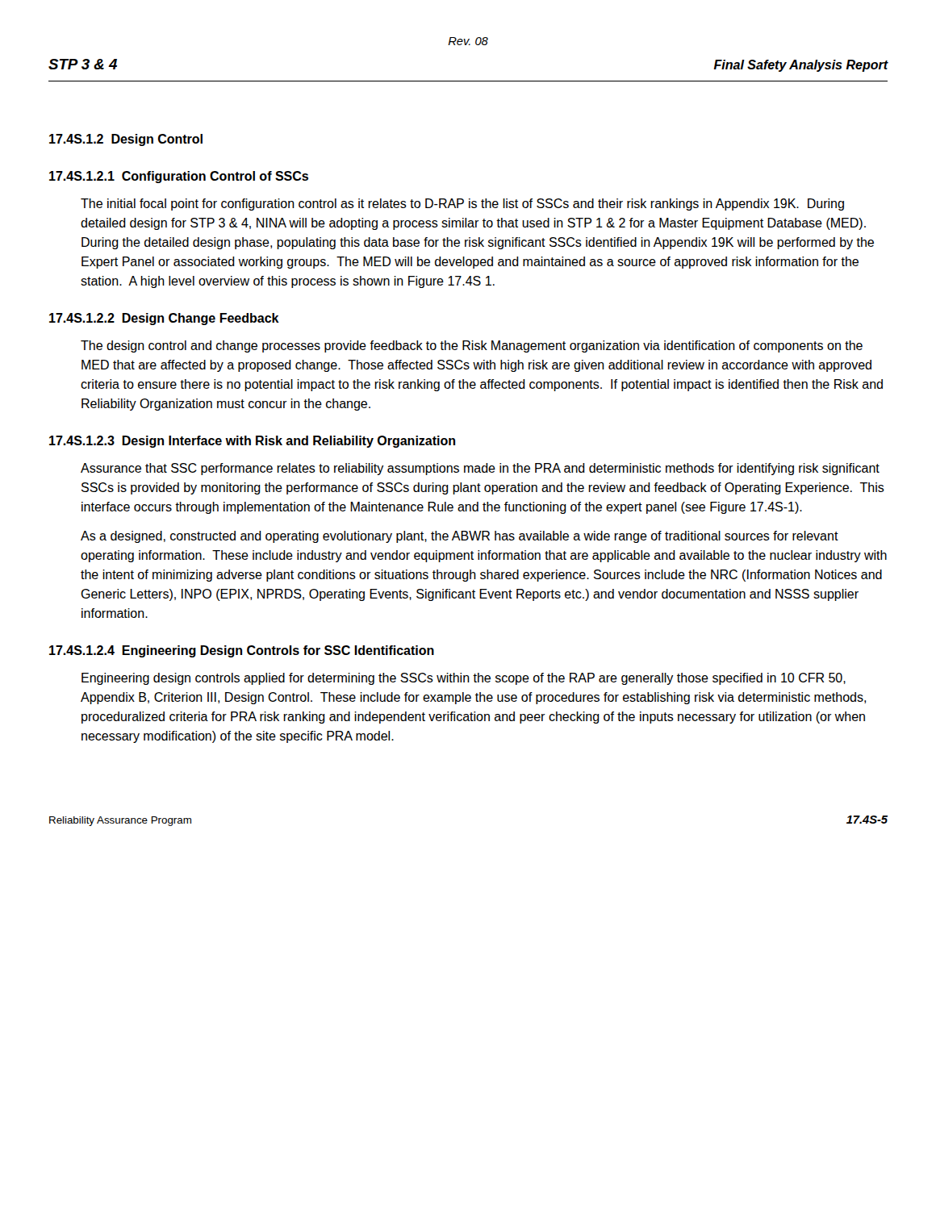Rev. 08
STP 3 & 4
Final Safety Analysis Report
17.4S.1.2 Design Control
17.4S.1.2.1 Configuration Control of SSCs
The initial focal point for configuration control as it relates to D-RAP is the list of SSCs and their risk rankings in Appendix 19K. During detailed design for STP 3 & 4, NINA will be adopting a process similar to that used in STP 1 & 2 for a Master Equipment Database (MED). During the detailed design phase, populating this data base for the risk significant SSCs identified in Appendix 19K will be performed by the Expert Panel or associated working groups. The MED will be developed and maintained as a source of approved risk information for the station. A high level overview of this process is shown in Figure 17.4S 1.
17.4S.1.2.2 Design Change Feedback
The design control and change processes provide feedback to the Risk Management organization via identification of components on the MED that are affected by a proposed change. Those affected SSCs with high risk are given additional review in accordance with approved criteria to ensure there is no potential impact to the risk ranking of the affected components. If potential impact is identified then the Risk and Reliability Organization must concur in the change.
17.4S.1.2.3 Design Interface with Risk and Reliability Organization
Assurance that SSC performance relates to reliability assumptions made in the PRA and deterministic methods for identifying risk significant SSCs is provided by monitoring the performance of SSCs during plant operation and the review and feedback of Operating Experience. This interface occurs through implementation of the Maintenance Rule and the functioning of the expert panel (see Figure 17.4S-1).
As a designed, constructed and operating evolutionary plant, the ABWR has available a wide range of traditional sources for relevant operating information. These include industry and vendor equipment information that are applicable and available to the nuclear industry with the intent of minimizing adverse plant conditions or situations through shared experience. Sources include the NRC (Information Notices and Generic Letters), INPO (EPIX, NPRDS, Operating Events, Significant Event Reports etc.) and vendor documentation and NSSS supplier information.
17.4S.1.2.4 Engineering Design Controls for SSC Identification
Engineering design controls applied for determining the SSCs within the scope of the RAP are generally those specified in 10 CFR 50, Appendix B, Criterion III, Design Control. These include for example the use of procedures for establishing risk via deterministic methods, proceduralized criteria for PRA risk ranking and independent verification and peer checking of the inputs necessary for utilization (or when necessary modification) of the site specific PRA model.
Reliability Assurance Program
17.4S-5